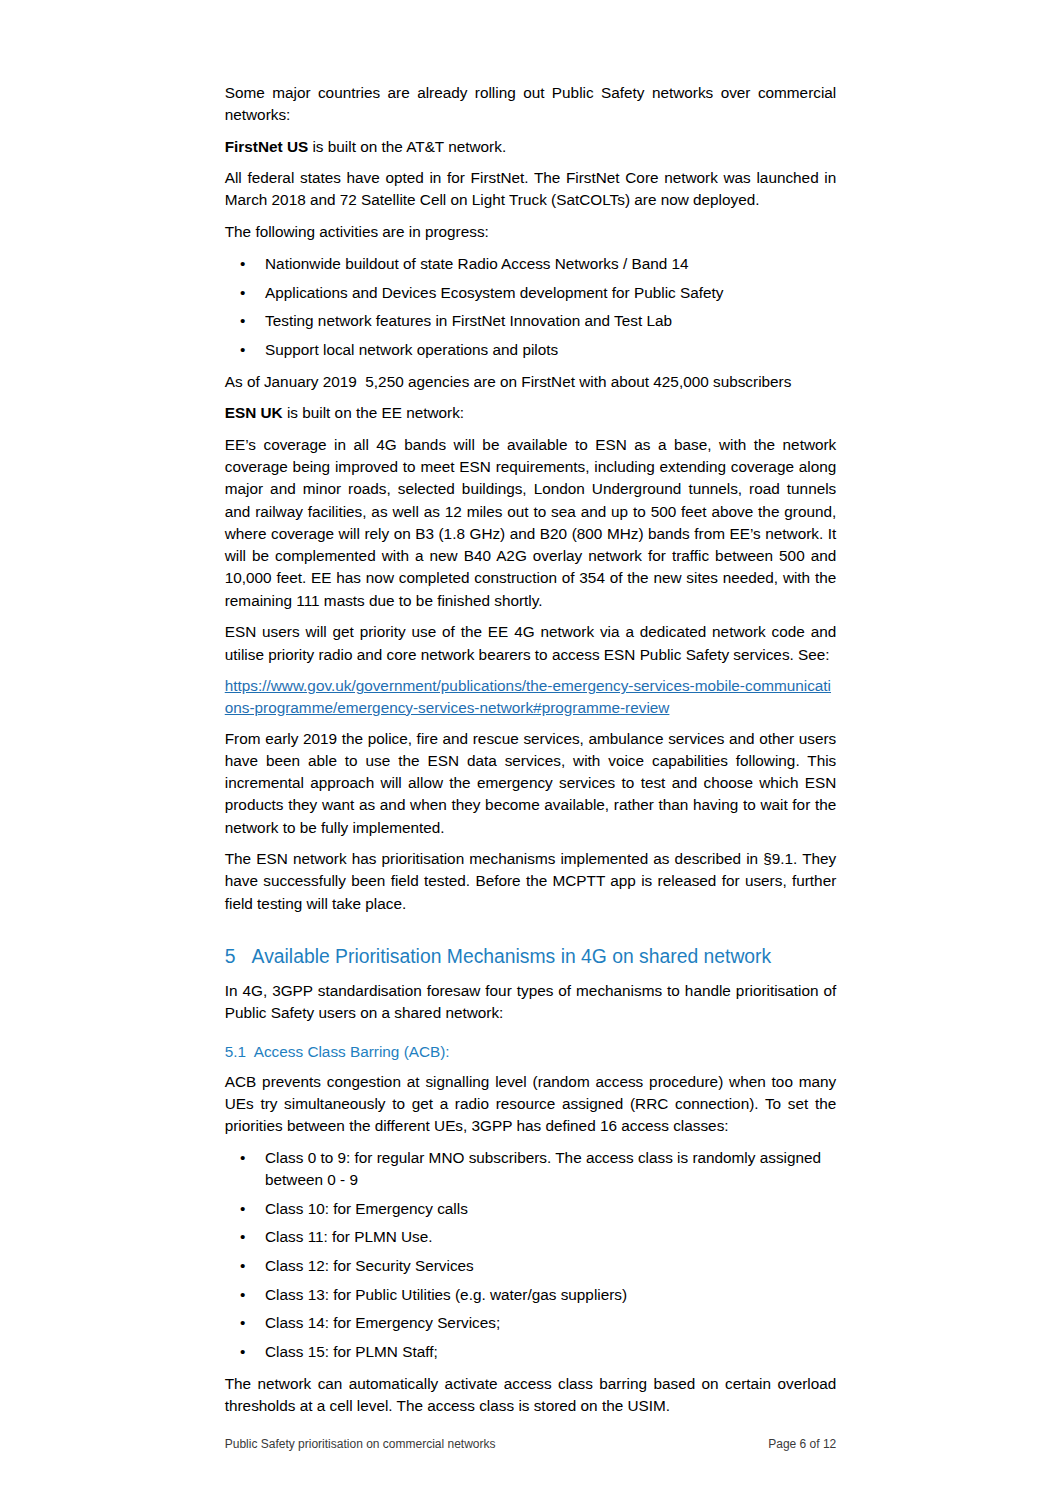Some major countries are already rolling out Public Safety networks over commercial networks:
FirstNet US is built on the AT&T network.
All federal states have opted in for FirstNet. The FirstNet Core network was launched in March 2018 and 72 Satellite Cell on Light Truck (SatCOLTs) are now deployed.
The following activities are in progress:
Nationwide buildout of state Radio Access Networks / Band 14
Applications and Devices Ecosystem development for Public Safety
Testing network features in FirstNet Innovation and Test Lab
Support local network operations and pilots
As of January 2019 5,250 agencies are on FirstNet with about 425,000 subscribers
ESN UK is built on the EE network:
EE’s coverage in all 4G bands will be available to ESN as a base, with the network coverage being improved to meet ESN requirements, including extending coverage along major and minor roads, selected buildings, London Underground tunnels, road tunnels and railway facilities, as well as 12 miles out to sea and up to 500 feet above the ground, where coverage will rely on B3 (1.8 GHz) and B20 (800 MHz) bands from EE’s network. It will be complemented with a new B40 A2G overlay network for traffic between 500 and 10,000 feet. EE has now completed construction of 354 of the new sites needed, with the remaining 111 masts due to be finished shortly.
ESN users will get priority use of the EE 4G network via a dedicated network code and utilise priority radio and core network bearers to access ESN Public Safety services. See:
https://www.gov.uk/government/publications/the-emergency-services-mobile-communications-programme/emergency-services-network#programme-review
From early 2019 the police, fire and rescue services, ambulance services and other users have been able to use the ESN data services, with voice capabilities following. This incremental approach will allow the emergency services to test and choose which ESN products they want as and when they become available, rather than having to wait for the network to be fully implemented.
The ESN network has prioritisation mechanisms implemented as described in §9.1. They have successfully been field tested. Before the MCPTT app is released for users, further field testing will take place.
5 Available Prioritisation Mechanisms in 4G on shared network
In 4G, 3GPP standardisation foresaw four types of mechanisms to handle prioritisation of Public Safety users on a shared network:
5.1 Access Class Barring (ACB):
ACB prevents congestion at signalling level (random access procedure) when too many UEs try simultaneously to get a radio resource assigned (RRC connection). To set the priorities between the different UEs, 3GPP has defined 16 access classes:
Class 0 to 9: for regular MNO subscribers. The access class is randomly assigned between 0 - 9
Class 10: for Emergency calls
Class 11: for PLMN Use.
Class 12: for Security Services
Class 13: for Public Utilities (e.g. water/gas suppliers)
Class 14: for Emergency Services;
Class 15: for PLMN Staff;
The network can automatically activate access class barring based on certain overload thresholds at a cell level. The access class is stored on the USIM.
Public Safety prioritisation on commercial networks Page 6 of 12